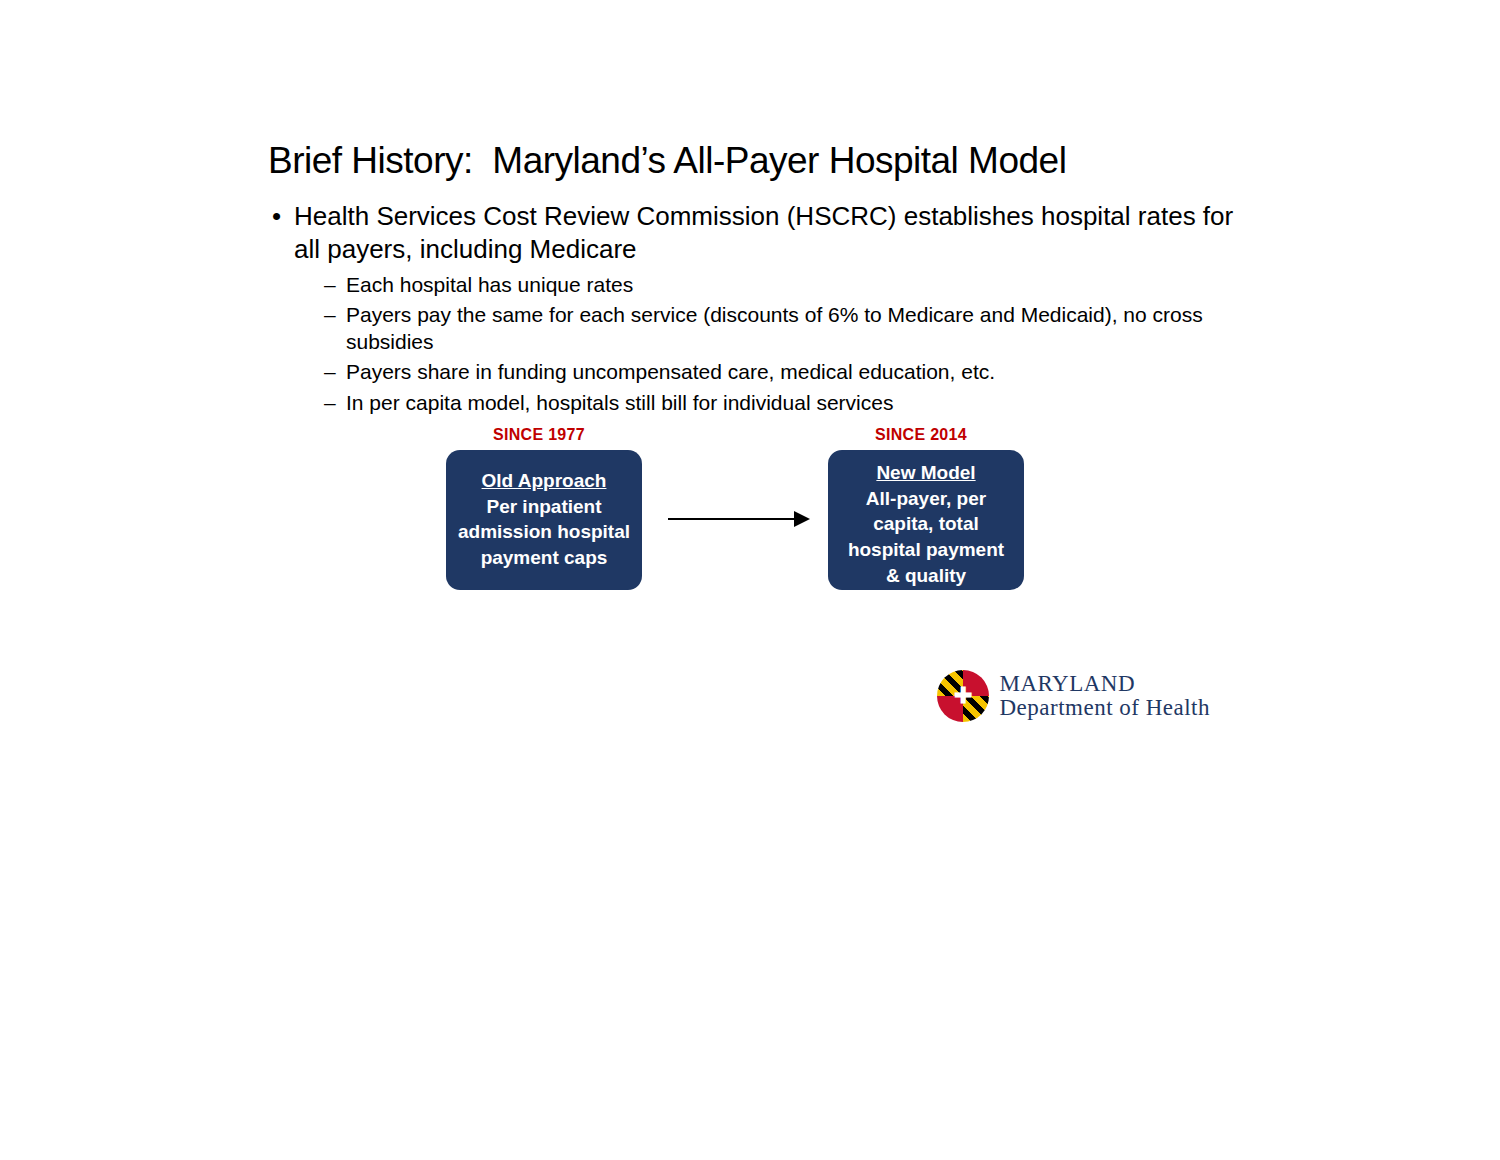Brief History: Maryland’s All-Payer Hospital Model
Health Services Cost Review Commission (HSCRC) establishes hospital rates for all payers, including Medicare
Each hospital has unique rates
Payers pay the same for each service (discounts of 6% to Medicare and Medicaid), no cross subsidies
Payers share in funding uncompensated care, medical education, etc.
In per capita model, hospitals still bill for individual services
SINCE 1977
SINCE 2014
Old Approach
Per inpatient
admission hospital
payment caps
New Model
All-payer, per
capita, total
hospital payment
& quality
✚
MARYLAND
Department of Health